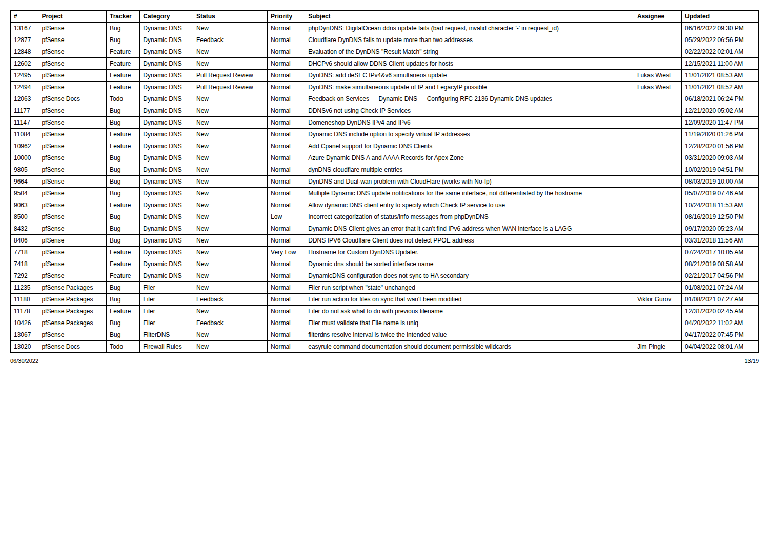| # | Project | Tracker | Category | Status | Priority | Subject | Assignee | Updated |
| --- | --- | --- | --- | --- | --- | --- | --- | --- |
| 13167 | pfSense | Bug | Dynamic DNS | New | Normal | phpDynDNS: DigitalOcean ddns update fails (bad request, invalid character '-' in request_id) | | 06/16/2022 09:30 PM |
| 12877 | pfSense | Bug | Dynamic DNS | Feedback | Normal | Cloudflare DynDNS fails to update more than two addresses | | 05/29/2022 06:56 PM |
| 12848 | pfSense | Feature | Dynamic DNS | New | Normal | Evaluation of the DynDNS "Result Match" string | | 02/22/2022 02:01 AM |
| 12602 | pfSense | Feature | Dynamic DNS | New | Normal | DHCPv6 should allow DDNS Client updates for hosts | | 12/15/2021 11:00 AM |
| 12495 | pfSense | Feature | Dynamic DNS | Pull Request Review | Normal | DynDNS: add deSEC IPv4&v6 simultaneos update | Lukas Wiest | 11/01/2021 08:53 AM |
| 12494 | pfSense | Feature | Dynamic DNS | Pull Request Review | Normal | DynDNS: make simultaneous update of IP and LegacyIP possible | Lukas Wiest | 11/01/2021 08:52 AM |
| 12063 | pfSense Docs | Todo | Dynamic DNS | New | Normal | Feedback on Services — Dynamic DNS — Configuring RFC 2136 Dynamic DNS updates | | 06/18/2021 06:24 PM |
| 11177 | pfSense | Bug | Dynamic DNS | New | Normal | DDNSv6 not using Check IP Services | | 12/21/2020 05:02 AM |
| 11147 | pfSense | Bug | Dynamic DNS | New | Normal | Domeneshop DynDNS IPv4 and IPv6 | | 12/09/2020 11:47 PM |
| 11084 | pfSense | Feature | Dynamic DNS | New | Normal | Dynamic DNS include option to specify virtual IP addresses | | 11/19/2020 01:26 PM |
| 10962 | pfSense | Feature | Dynamic DNS | New | Normal | Add Cpanel support for Dynamic DNS Clients | | 12/28/2020 01:56 PM |
| 10000 | pfSense | Bug | Dynamic DNS | New | Normal | Azure Dynamic DNS A and AAAA Records for Apex Zone | | 03/31/2020 09:03 AM |
| 9805 | pfSense | Bug | Dynamic DNS | New | Normal | dynDNS cloudflare multiple entries | | 10/02/2019 04:51 PM |
| 9664 | pfSense | Bug | Dynamic DNS | New | Normal | DynDNS and Dual-wan problem with CloudFlare (works with No-Ip) | | 08/03/2019 10:00 AM |
| 9504 | pfSense | Bug | Dynamic DNS | New | Normal | Multiple Dynamic DNS update notifications for the same interface, not differentiated by the hostname | | 05/07/2019 07:46 AM |
| 9063 | pfSense | Feature | Dynamic DNS | New | Normal | Allow dynamic DNS client entry to specify which Check IP service to use | | 10/24/2018 11:53 AM |
| 8500 | pfSense | Bug | Dynamic DNS | New | Low | Incorrect categorization of status/info messages from phpDynDNS | | 08/16/2019 12:50 PM |
| 8432 | pfSense | Bug | Dynamic DNS | New | Normal | Dynamic DNS Client gives an error that it can't find IPv6 address when WAN interface is a LAGG | | 09/17/2020 05:23 AM |
| 8406 | pfSense | Bug | Dynamic DNS | New | Normal | DDNS IPV6 Cloudflare Client does not detect PPOE address | | 03/31/2018 11:56 AM |
| 7718 | pfSense | Feature | Dynamic DNS | New | Very Low | Hostname for Custom DynDNS Updater. | | 07/24/2017 10:05 AM |
| 7418 | pfSense | Feature | Dynamic DNS | New | Normal | Dynamic dns should be sorted interface name | | 08/21/2019 08:58 AM |
| 7292 | pfSense | Feature | Dynamic DNS | New | Normal | DynamicDNS configuration does not sync to HA secondary | | 02/21/2017 04:56 PM |
| 11235 | pfSense Packages | Bug | Filer | New | Normal | Filer run script when "state" unchanged | | 01/08/2021 07:24 AM |
| 11180 | pfSense Packages | Bug | Filer | Feedback | Normal | Filer run action for files on sync that wan't been modified | Viktor Gurov | 01/08/2021 07:27 AM |
| 11178 | pfSense Packages | Feature | Filer | New | Normal | Filer do not ask what to do with previous filename | | 12/31/2020 02:45 AM |
| 10426 | pfSense Packages | Bug | Filer | Feedback | Normal | Filer must validate that File name is uniq | | 04/20/2022 11:02 AM |
| 13067 | pfSense | Bug | FilterDNS | New | Normal | filterdns resolve interval is twice the intended value | | 04/17/2022 07:45 PM |
| 13020 | pfSense Docs | Todo | Firewall Rules | New | Normal | easyrule command documentation should document permissible wildcards | Jim Pingle | 04/04/2022 08:01 AM |
06/30/2022 13/19